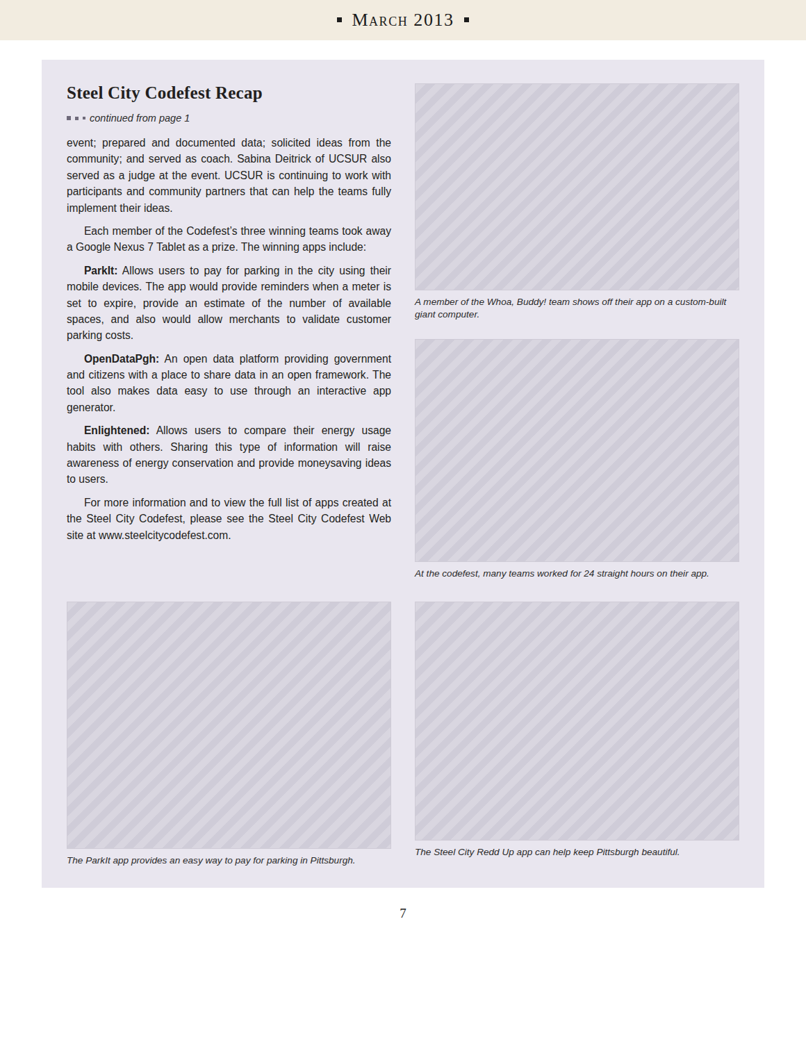March 2013
Steel City Codefest Recap
continued from page 1
event; prepared and documented data; solicited ideas from the community; and served as coach. Sabina Deitrick of UCSUR also served as a judge at the event. UCSUR is continuing to work with participants and community partners that can help the teams fully implement their ideas.
Each member of the Codefest’s three winning teams took away a Google Nexus 7 Tablet as a prize. The winning apps include:
ParkIt: Allows users to pay for parking in the city using their mobile devices. The app would provide reminders when a meter is set to expire, provide an estimate of the number of available spaces, and also would allow merchants to validate customer parking costs.
OpenDataPgh: An open data platform providing government and citizens with a place to share data in an open framework. The tool also makes data easy to use through an interactive app generator.
Enlightened: Allows users to compare their energy usage habits with others. Sharing this type of information will raise awareness of energy conservation and provide moneysaving ideas to users.
For more information and to view the full list of apps created at the Steel City Codefest, please see the Steel City Codefest Web site at www.steelcitycodefest.com.
A member of the Whoa, Buddy! team shows off their app on a custom-built giant computer.
At the codefest, many teams worked for 24 straight hours on their app.
The ParkIt app provides an easy way to pay for parking in Pittsburgh.
The Steel City Redd Up app can help keep Pittsburgh beautiful.
7